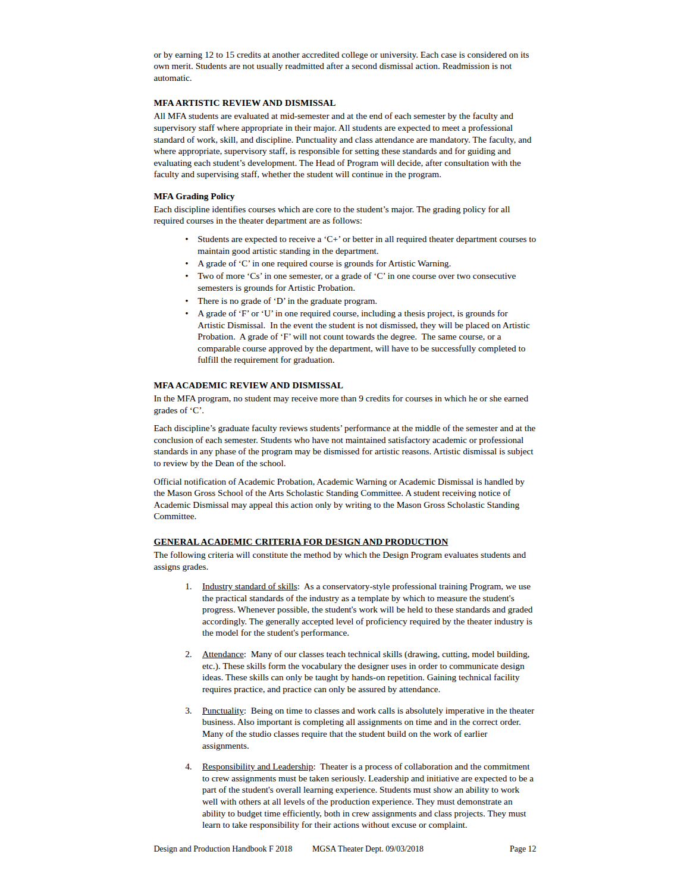or by earning 12 to 15 credits at another accredited college or university. Each case is considered on its own merit. Students are not usually readmitted after a second dismissal action. Readmission is not automatic.
MFA Artistic Review and Dismissal
All MFA students are evaluated at mid-semester and at the end of each semester by the faculty and supervisory staff where appropriate in their major. All students are expected to meet a professional standard of work, skill, and discipline. Punctuality and class attendance are mandatory. The faculty, and where appropriate, supervisory staff, is responsible for setting these standards and for guiding and evaluating each student’s development. The Head of Program will decide, after consultation with the faculty and supervising staff, whether the student will continue in the program.
MFA Grading Policy
Each discipline identifies courses which are core to the student’s major. The grading policy for all required courses in the theater department are as follows:
Students are expected to receive a ‘C+’ or better in all required theater department courses to maintain good artistic standing in the department.
A grade of ‘C’ in one required course is grounds for Artistic Warning.
Two of more ‘Cs’ in one semester, or a grade of ‘C’ in one course over two consecutive semesters is grounds for Artistic Probation.
There is no grade of ‘D’ in the graduate program.
A grade of ‘F’ or ‘U’ in one required course, including a thesis project, is grounds for Artistic Dismissal. In the event the student is not dismissed, they will be placed on Artistic Probation. A grade of ‘F’ will not count towards the degree. The same course, or a comparable course approved by the department, will have to be successfully completed to fulfill the requirement for graduation.
MFA Academic Review and Dismissal
In the MFA program, no student may receive more than 9 credits for courses in which he or she earned grades of ‘C’.
Each discipline’s graduate faculty reviews students’ performance at the middle of the semester and at the conclusion of each semester. Students who have not maintained satisfactory academic or professional standards in any phase of the program may be dismissed for artistic reasons. Artistic dismissal is subject to review by the Dean of the school.
Official notification of Academic Probation, Academic Warning or Academic Dismissal is handled by the Mason Gross School of the Arts Scholastic Standing Committee. A student receiving notice of Academic Dismissal may appeal this action only by writing to the Mason Gross Scholastic Standing Committee.
General Academic Criteria for Design and Production
The following criteria will constitute the method by which the Design Program evaluates students and assigns grades.
Industry standard of skills: As a conservatory-style professional training Program, we use the practical standards of the industry as a template by which to measure the student's progress. Whenever possible, the student's work will be held to these standards and graded accordingly. The generally accepted level of proficiency required by the theater industry is the model for the student's performance.
Attendance: Many of our classes teach technical skills (drawing, cutting, model building, etc.). These skills form the vocabulary the designer uses in order to communicate design ideas. These skills can only be taught by hands-on repetition. Gaining technical facility requires practice, and practice can only be assured by attendance.
Punctuality: Being on time to classes and work calls is absolutely imperative in the theater business. Also important is completing all assignments on time and in the correct order. Many of the studio classes require that the student build on the work of earlier assignments.
Responsibility and Leadership: Theater is a process of collaboration and the commitment to crew assignments must be taken seriously. Leadership and initiative are expected to be a part of the student's overall learning experience. Students must show an ability to work well with others at all levels of the production experience. They must demonstrate an ability to budget time efficiently, both in crew assignments and class projects. They must learn to take responsibility for their actions without excuse or complaint.
Design and Production Handbook F 2018 MGSA Theater Dept. 09/03/2018 Page 12